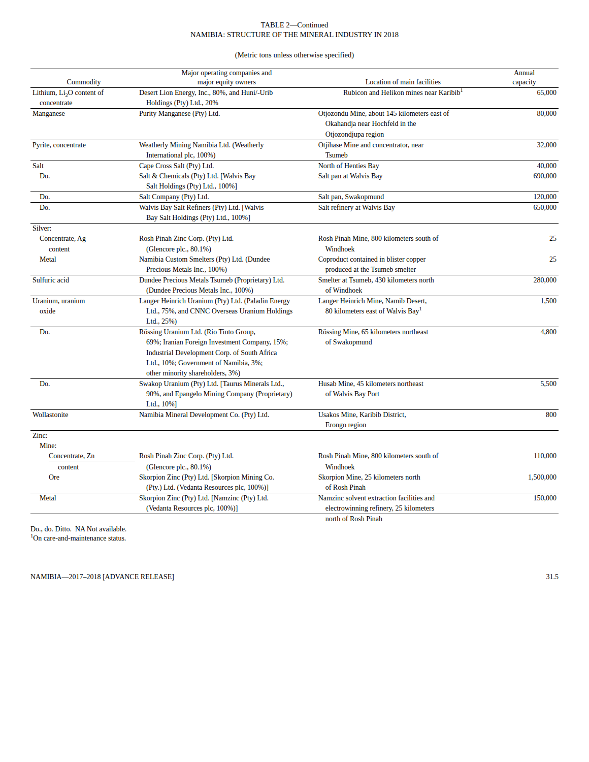TABLE 2—Continued
NAMIBIA: STRUCTURE OF THE MINERAL INDUSTRY IN 2018
(Metric tons unless otherwise specified)
| | Major operating companies and | | Annual |
| --- | --- | --- | --- |
| Commodity | major equity owners | Location of main facilities | capacity |
| Lithium, Li 2 O content of | Desert Lion Energy, Inc., 80%, and Huni/-Urib | Rubicon and Helikon mines near Karibib 1 | 65,000 |
| concentrate | Holdings (Pty) Ltd., 20% | | |
| Manganese | Purity Manganese (Pty) Ltd. | Otjozondu Mine, about 145 kilometers east of | 80,000 |
| | | Okahandja near Hochfeld in the | |
| | | Otjozondjupa region | |
| Pyrite, concentrate | Weatherly Mining Namibia Ltd. (Weatherly | Otjihase Mine and concentrator, near | 32,000 |
| | International plc, 100%) | Tsumeb | |
| Salt | Cape Cross Salt (Pty) Ltd. | North of Henties Bay | 40,000 |
| Do. | Salt & Chemicals (Pty) Ltd. [Walvis Bay | Salt pan at Walvis Bay | 690,000 |
| | Salt Holdings (Pty) Ltd., 100%] | | |
| Do. | Salt Company (Pty) Ltd. | Salt pan, Swakopmund | 120,000 |
| Do. | Walvis Bay Salt Refiners (Pty) Ltd. [Walvis | Salt refinery at Walvis Bay | 650,000 |
| | Bay Salt Holdings (Pty) Ltd., 100%] | | |
| Silver: | | | |
| Concentrate, Ag | Rosh Pinah Zinc Corp. (Pty) Ltd. | Rosh Pinah Mine, 800 kilometers south of | 25 |
| content | (Glencore plc., 80.1%) | Windhoek | |
| Metal | Namibia Custom Smelters (Pty) Ltd. (Dundee | Coproduct contained in blister copper | 25 |
| | Precious Metals Inc., 100%) | produced at the Tsumeb smelter | |
| Sulfuric acid | Dundee Precious Metals Tsumeb (Proprietary) Ltd. | Smelter at Tsumeb, 430 kilometers north | 280,000 |
| | (Dundee Precious Metals Inc., 100%) | of Windhoek | |
| Uranium, uranium | Langer Heinrich Uranium (Pty) Ltd. (Paladin Energy | Langer Heinrich Mine, Namib Desert, | 1,500 |
| oxide | Ltd., 75%, and CNNC Overseas Uranium Holdings | 80 kilometers east of Walvis Bay 1 | |
| | Ltd., 25%) | | |
| Do. | Rössing Uranium Ltd. (Rio Tinto Group, | Rössing Mine, 65 kilometers northeast | 4,800 |
| | 69%; Iranian Foreign Investment Company, 15%; | of Swakopmund | |
| | Industrial Development Corp. of South Africa | | |
| | Ltd., 10%; Government of Namibia, 3%; | | |
| | other minority shareholders, 3%) | | |
| Do. | Swakop Uranium (Pty) Ltd. [Taurus Minerals Ltd., | Husab Mine, 45 kilometers northeast | 5,500 |
| | 90%, and Epangelo Mining Company (Proprietary) | of Walvis Bay Port | |
| | Ltd., 10%] | | |
| Wollastonite | Namibia Mineral Development Co. (Pty) Ltd. | Usakos Mine, Karibib District, | 800 |
| | | Erongo region | |
| Zinc: | | | |
| Mine: | | | |
| Concentrate, Zn | Rosh Pinah Zinc Corp. (Pty) Ltd. | Rosh Pinah Mine, 800 kilometers south of | 110,000 |
| content | (Glencore plc., 80.1%) | Windhoek | |
| Ore | Skorpion Zinc (Pty) Ltd. [Skorpion Mining Co. | Skorpion Mine, 25 kilometers north | 1,500,000 |
| | (Pty.) Ltd. (Vedanta Resources plc, 100%)] | of Rosh Pinah | |
| Metal | Skorpion Zinc (Pty) Ltd. [Namzinc (Pty) Ltd. | Namzinc solvent extraction facilities and | 150,000 |
| | (Vedanta Resources plc, 100%)] | electrowinning refinery, 25 kilometers | |
| | | north of Rosh Pinah | |
Do., do. Ditto. NA Not available.
1On care-and-maintenance status.
NAMIBIA—2017–2018 [ADVANCE RELEASE]
31.5